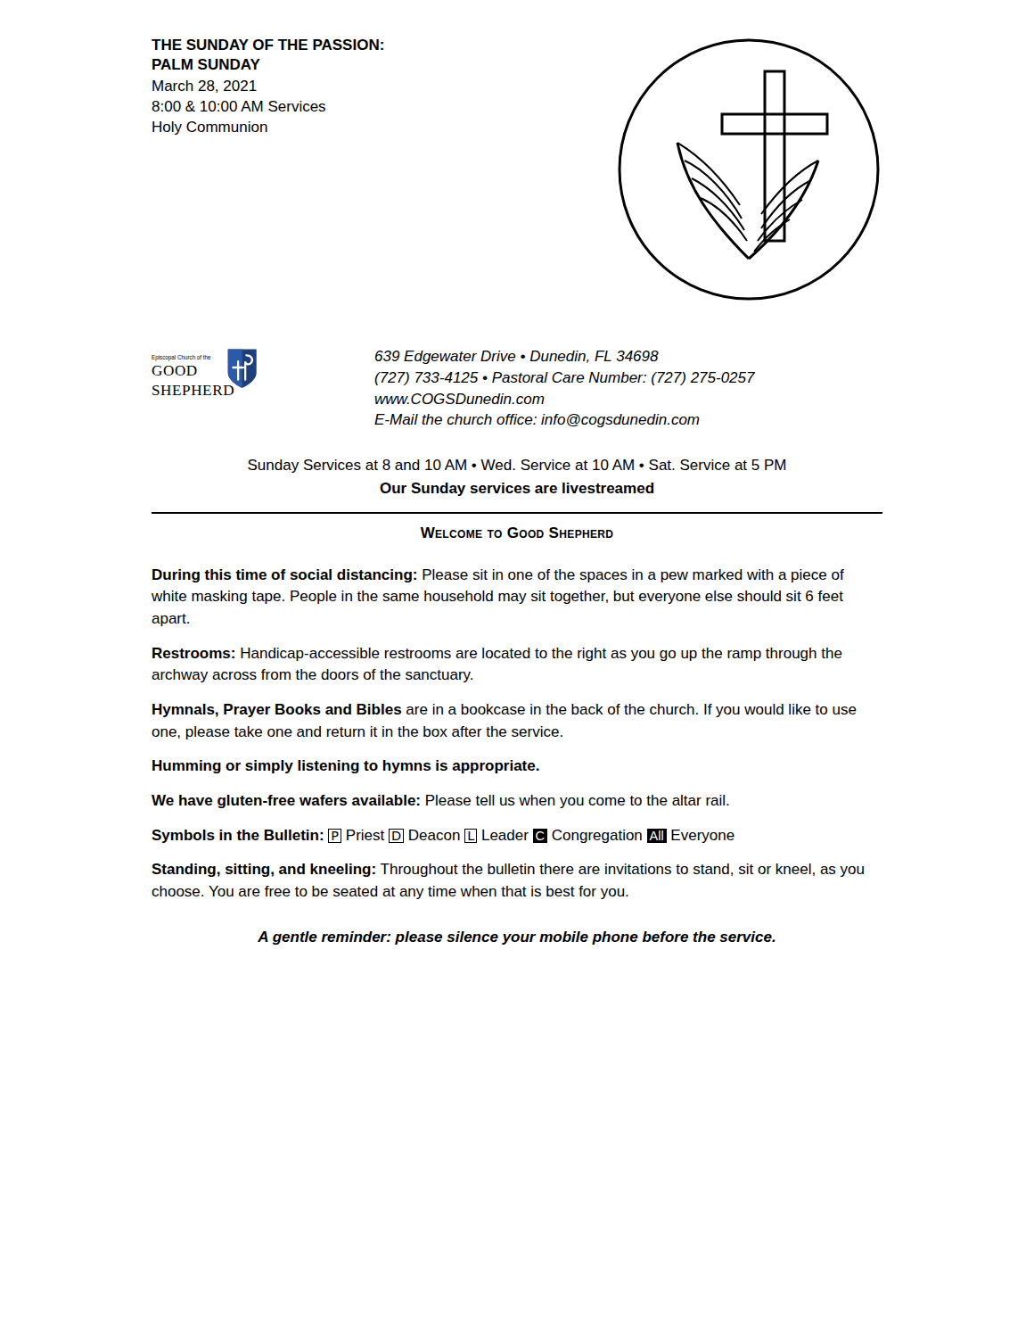THE SUNDAY OF THE PASSION:
PALM SUNDAY
March 28, 2021
8:00 & 10:00 AM Services
Holy Communion
Cross with palm branches in a circle
Episcopal Church of the Good Shepherd Episcopal Church of the GOOD SHEPHERD
639 Edgewater Drive • Dunedin, FL 34698
(727) 733-4125 • Pastoral Care Number: (727) 275-0257
www.COGSDunedin.com
E-Mail the church office: info@cogsdunedin.com
Sunday Services at 8 and 10 AM • Wed. Service at 10 AM • Sat. Service at 5 PM
Our Sunday services are livestreamed
Welcome to Good Shepherd
During this time of social distancing: Please sit in one of the spaces in a pew marked with a piece of white masking tape. People in the same household may sit together, but everyone else should sit 6 feet apart.
Restrooms: Handicap-accessible restrooms are located to the right as you go up the ramp through the archway across from the doors of the sanctuary.
Hymnals, Prayer Books and Bibles are in a bookcase in the back of the church. If you would like to use one, please take one and return it in the box after the service.
Humming or simply listening to hymns is appropriate.
We have gluten-free wafers available: Please tell us when you come to the altar rail.
Symbols in the Bulletin: P Priest D Deacon L Leader C Congregation All Everyone
Standing, sitting, and kneeling: Throughout the bulletin there are invitations to stand, sit or kneel, as you choose. You are free to be seated at any time when that is best for you.
A gentle reminder: please silence your mobile phone before the service.